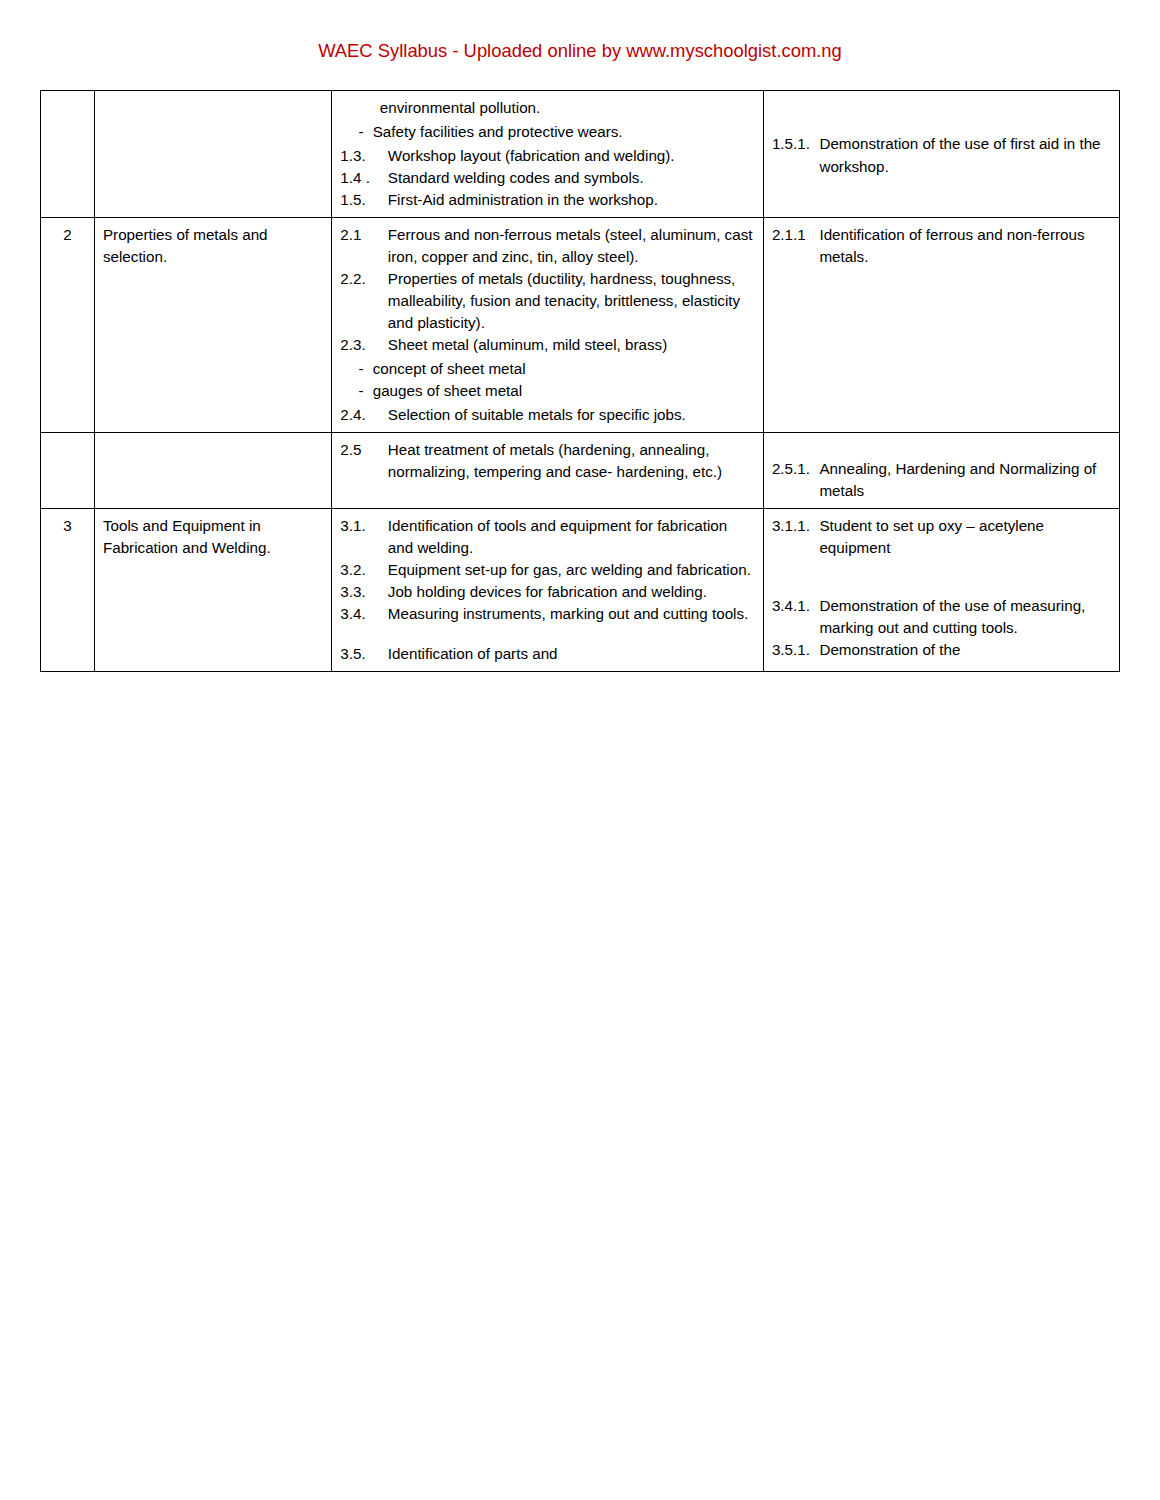WAEC Syllabus - Uploaded online by www.myschoolgist.com.ng
| | | environmental pollution. Safety facilities and protective wears. 1.3. Workshop layout (fabrication and welding). 1.4 . Standard welding codes and symbols. 1.5. First-Aid administration in the workshop. | 1.5.1. Demonstration of the use of first aid in the workshop. |
| 2 | Properties of metals and selection. | 2.1 Ferrous and non-ferrous metals (steel, aluminum, cast iron, copper and zinc, tin, alloy steel). 2.2. Properties of metals (ductility, hardness, toughness, malleability, fusion and tenacity, brittleness, elasticity and plasticity). 2.3. Sheet metal (aluminum, mild steel, brass) concept of sheet metal gauges of sheet metal 2.4. Selection of suitable metals for specific jobs. | 2.1.1 Identification of ferrous and non-ferrous metals. |
| | | 2.5 Heat treatment of metals (hardening, annealing, normalizing, tempering and case- hardening, etc.) | 2.5.1. Annealing, Hardening and Normalizing of metals |
| 3 | Tools and Equipment in Fabrication and Welding. | 3.1. Identification of tools and equipment for fabrication and welding. 3.2. Equipment set-up for gas, arc welding and fabrication. 3.3. Job holding devices for fabrication and welding. 3.4. Measuring instruments, marking out and cutting tools. 3.5. Identification of parts and | 3.1.1. Student to set up oxy – acetylene equipment 3.4.1. Demonstration of the use of measuring, marking out and cutting tools. 3.5.1. Demonstration of the |